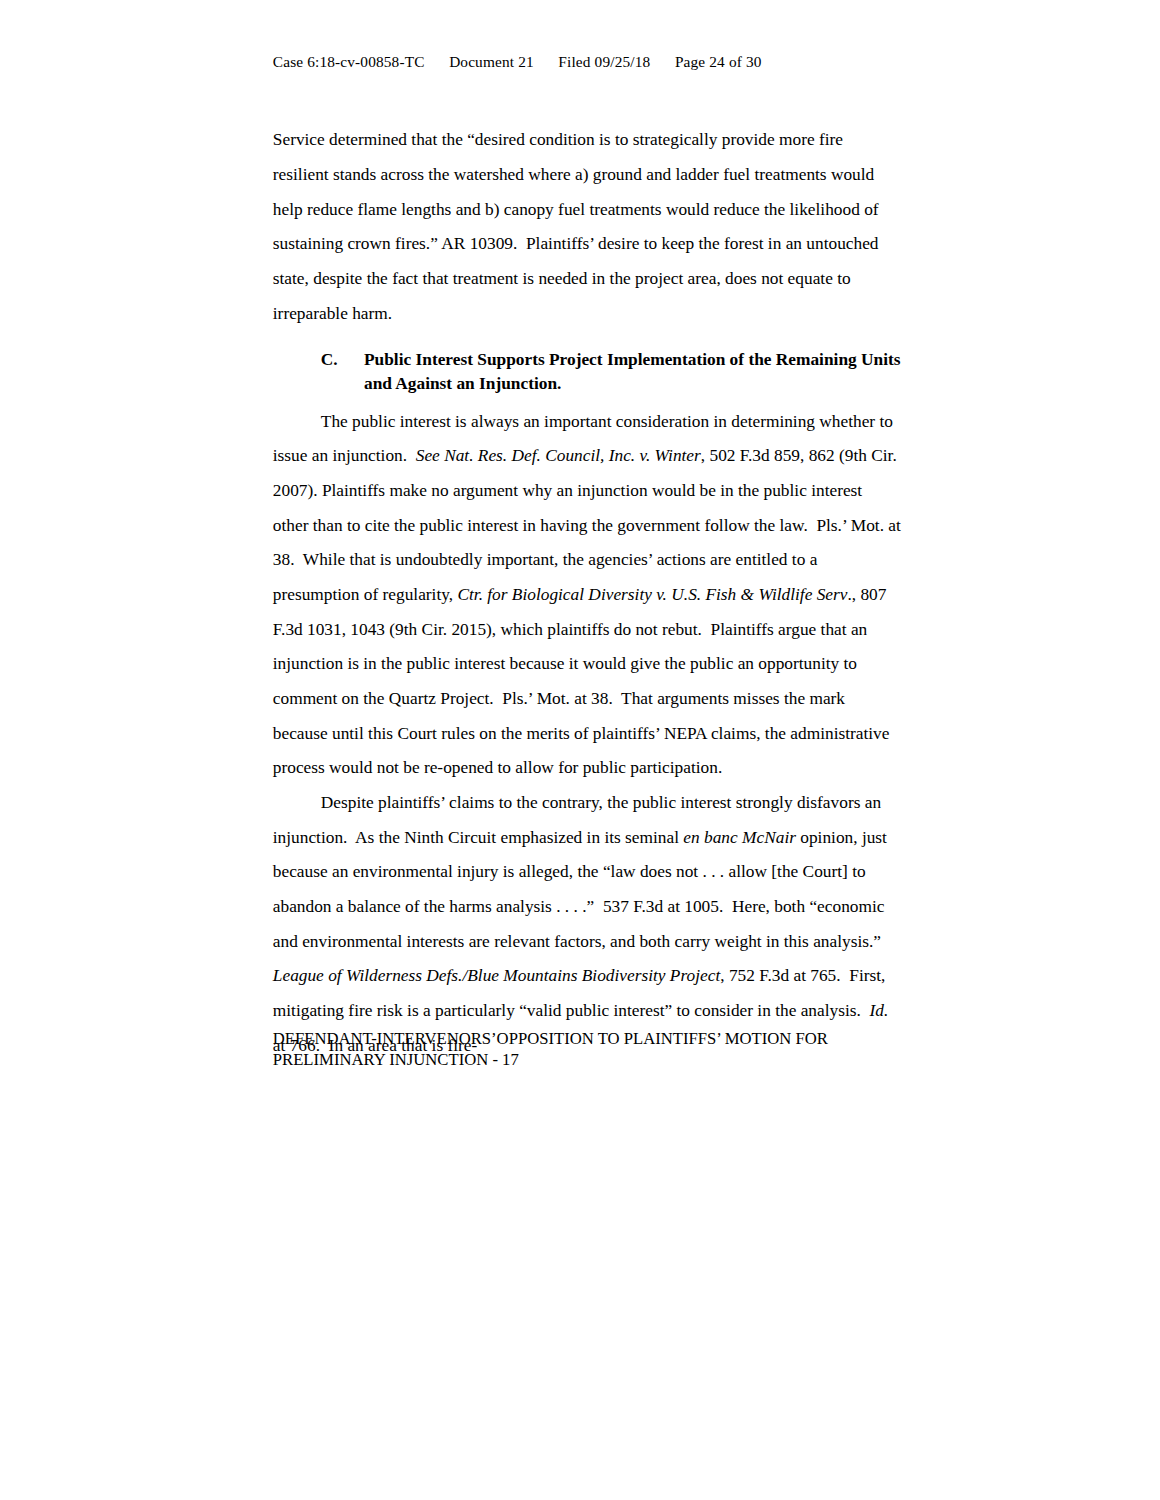Case 6:18-cv-00858-TC Document 21 Filed 09/25/18 Page 24 of 30
Service determined that the “desired condition is to strategically provide more fire resilient stands across the watershed where a) ground and ladder fuel treatments would help reduce flame lengths and b) canopy fuel treatments would reduce the likelihood of sustaining crown fires.” AR 10309. Plaintiffs’ desire to keep the forest in an untouched state, despite the fact that treatment is needed in the project area, does not equate to irreparable harm.
C.
Public Interest Supports Project Implementation of the Remaining Units and Against an Injunction.
The public interest is always an important consideration in determining whether to issue an injunction. See Nat. Res. Def. Council, Inc. v. Winter, 502 F.3d 859, 862 (9th Cir. 2007). Plaintiffs make no argument why an injunction would be in the public interest other than to cite the public interest in having the government follow the law. Pls.’ Mot. at 38. While that is undoubtedly important, the agencies’ actions are entitled to a presumption of regularity, Ctr. for Biological Diversity v. U.S. Fish & Wildlife Serv., 807 F.3d 1031, 1043 (9th Cir. 2015), which plaintiffs do not rebut. Plaintiffs argue that an injunction is in the public interest because it would give the public an opportunity to comment on the Quartz Project. Pls.’ Mot. at 38. That arguments misses the mark because until this Court rules on the merits of plaintiffs’ NEPA claims, the administrative process would not be re-opened to allow for public participation.
Despite plaintiffs’ claims to the contrary, the public interest strongly disfavors an injunction. As the Ninth Circuit emphasized in its seminal en banc McNair opinion, just because an environmental injury is alleged, the “law does not . . . allow [the Court] to abandon a balance of the harms analysis . . . .” 537 F.3d at 1005. Here, both “economic and environmental interests are relevant factors, and both carry weight in this analysis.” League of Wilderness Defs./Blue Mountains Biodiversity Project, 752 F.3d at 765. First, mitigating fire risk is a particularly “valid public interest” to consider in the analysis. Id. at 766. In an area that is fire-
DEFENDANT-INTERVENORS’OPPOSITION TO PLAINTIFFS’ MOTION FOR PRELIMINARY INJUNCTION - 17